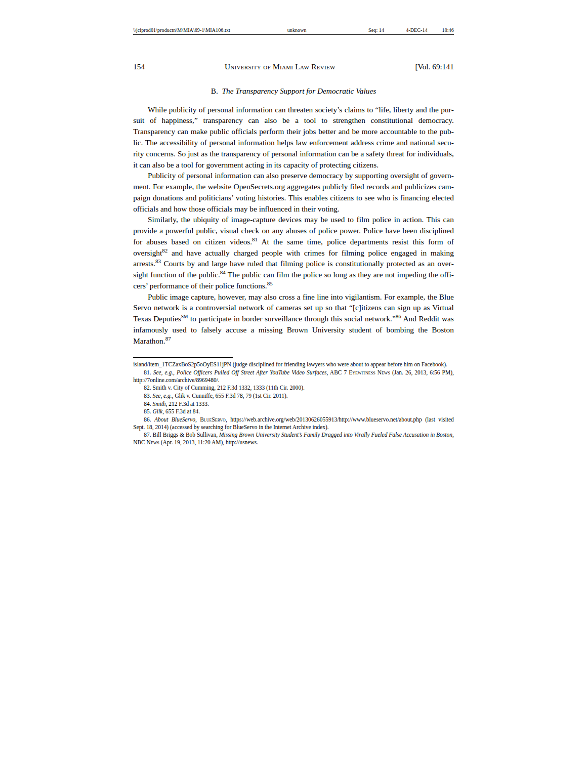\\jciprod01\productn\M\MIA\69-1\MIA106.txt unknown Seq: 14 4-DEC-14 10:46
154 University of Miami Law Review [Vol. 69:141
B. The Transparency Support for Democratic Values
While publicity of personal information can threaten society’s claims to “life, liberty and the pursuit of happiness,” transparency can also be a tool to strengthen constitutional democracy. Transparency can make public officials perform their jobs better and be more accountable to the public. The accessibility of personal information helps law enforcement address crime and national security concerns. So just as the transparency of personal information can be a safety threat for individuals, it can also be a tool for government acting in its capacity of protecting citizens.
Publicity of personal information can also preserve democracy by supporting oversight of government. For example, the website OpenSecrets.org aggregates publicly filed records and publicizes campaign donations and politicians’ voting histories. This enables citizens to see who is financing elected officials and how those officials may be influenced in their voting.
Similarly, the ubiquity of image-capture devices may be used to film police in action. This can provide a powerful public, visual check on any abuses of police power. Police have been disciplined for abuses based on citizen videos.81 At the same time, police departments resist this form of oversight82 and have actually charged people with crimes for filming police engaged in making arrests.83 Courts by and large have ruled that filming police is constitutionally protected as an oversight function of the public.84 The public can film the police so long as they are not impeding the officers’ performance of their police functions.85
Public image capture, however, may also cross a fine line into vigilantism. For example, the Blue Servo network is a controversial network of cameras set up so that “[c]itizens can sign up as Virtual Texas DeputiesSM to participate in border surveillance through this social network.”86 And Reddit was infamously used to falsely accuse a missing Brown University student of bombing the Boston Marathon.87
island/item_1TCZaxBoS2p5oOyES11jPN (judge disciplined for friending lawyers who were about to appear before him on Facebook).
81. See, e.g., Police Officers Pulled Off Street After YouTube Video Surfaces, ABC 7 Eyewitness News (Jan. 26, 2013, 6:56 PM), http://7online.com/archive/8969480/.
82. Smith v. City of Cumming, 212 F.3d 1332, 1333 (11th Cir. 2000).
83. See, e.g., Glik v. Cunniffe, 655 F.3d 78, 79 (1st Cir. 2011).
84. Smith, 212 F.3d at 1333.
85. Glik, 655 F.3d at 84.
86. About BlueServo, BlueServo, https://web.archive.org/web/20130626055913/http://www.blueservo.net/about.php (last visited Sept. 18, 2014) (accessed by searching for BlueServo in the Internet Archive index).
87. Bill Briggs & Bob Sullivan, Missing Brown University Student’s Family Dragged into Virally Fueled False Accusation in Boston, NBC News (Apr. 19, 2013, 11:20 AM), http://usnews.